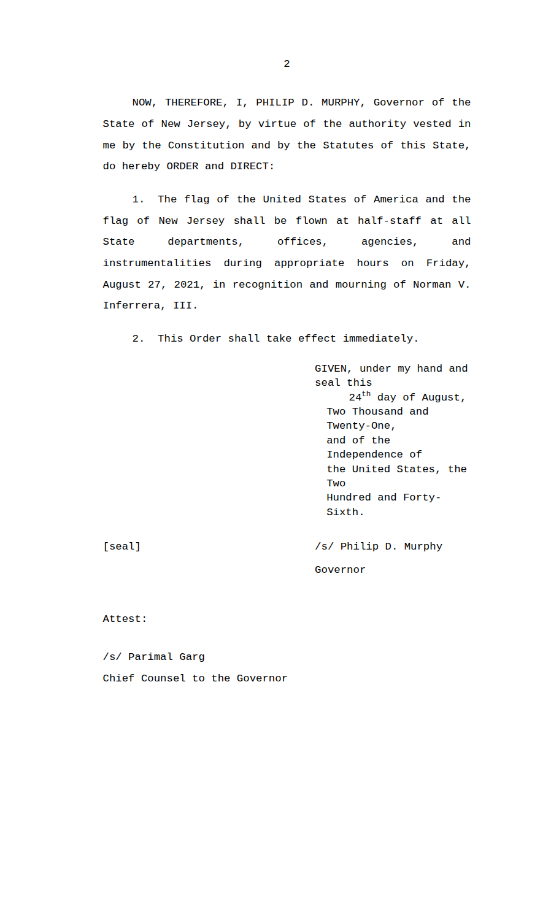2
NOW, THEREFORE, I, PHILIP D. MURPHY, Governor of the State of New Jersey, by virtue of the authority vested in me by the Constitution and by the Statutes of this State, do hereby ORDER and DIRECT:
1. The flag of the United States of America and the flag of New Jersey shall be flown at half-staff at all State departments, offices, agencies, and instrumentalities during appropriate hours on Friday, August 27, 2021, in recognition and mourning of Norman V. Inferrera, III.
2. This Order shall take effect immediately.
GIVEN, under my hand and seal this
24th day of August,
Two Thousand and Twenty-One,
and of the Independence of
the United States, the Two
Hundred and Forty-Sixth.
[seal] /s/ Philip D. Murphy
Governor
Attest:
/s/ Parimal Garg
Chief Counsel to the Governor